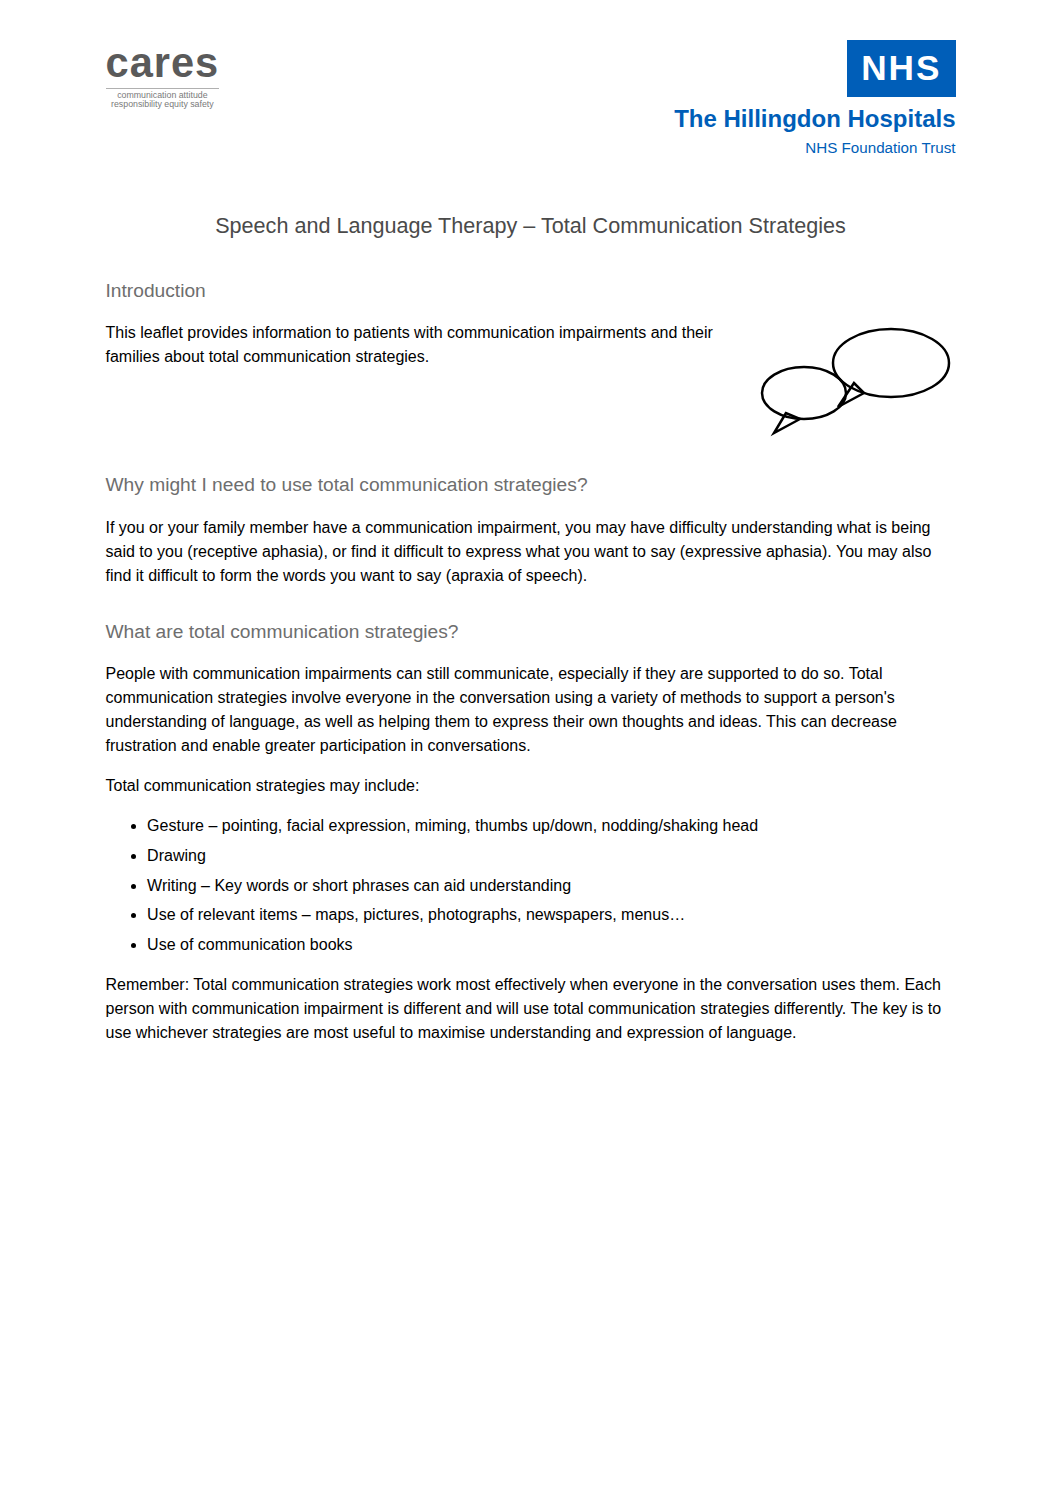cares
communication attitude
responsibility equity safety
NHS
The Hillingdon Hospitals
NHS Foundation Trust
Speech and Language Therapy – Total Communication Strategies
Introduction
This leaflet provides information to patients with communication impairments and their families about total communication strategies.
Why might I need to use total communication strategies?
If you or your family member have a communication impairment, you may have difficulty understanding what is being said to you (receptive aphasia), or find it difficult to express what you want to say (expressive aphasia). You may also find it difficult to form the words you want to say (apraxia of speech).
What are total communication strategies?
People with communication impairments can still communicate, especially if they are supported to do so. Total communication strategies involve everyone in the conversation using a variety of methods to support a person's understanding of language, as well as helping them to express their own thoughts and ideas. This can decrease frustration and enable greater participation in conversations.
Total communication strategies may include:
Gesture – pointing, facial expression, miming, thumbs up/down, nodding/shaking head
Drawing
Writing – Key words or short phrases can aid understanding
Use of relevant items – maps, pictures, photographs, newspapers, menus…
Use of communication books
Remember: Total communication strategies work most effectively when everyone in the conversation uses them. Each person with communication impairment is different and will use total communication strategies differently. The key is to use whichever strategies are most useful to maximise understanding and expression of language.